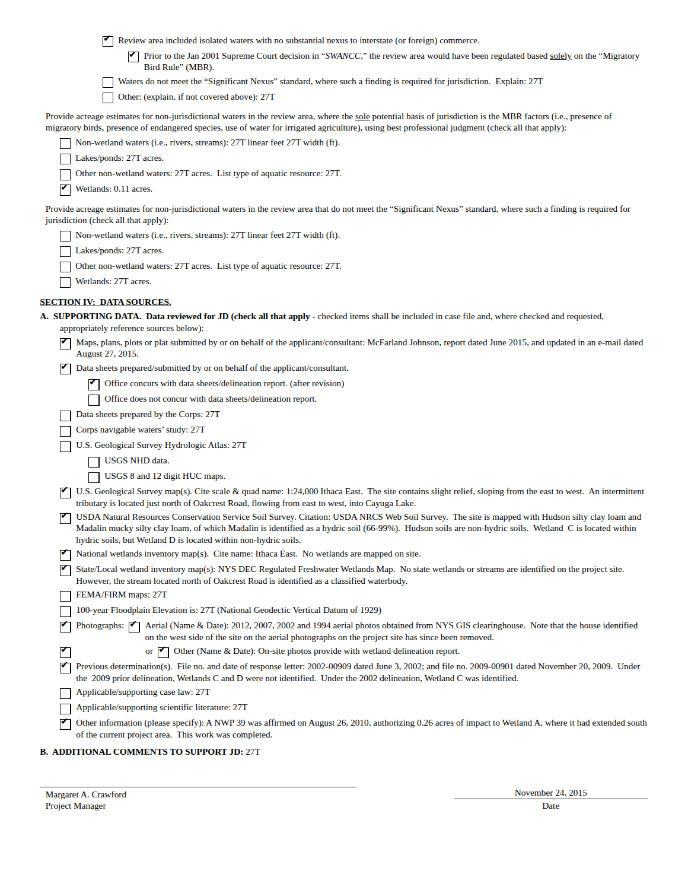Review area included isolated waters with no substantial nexus to interstate (or foreign) commerce.
Prior to the Jan 2001 Supreme Court decision in “SWANCC,” the review area would have been regulated based solely on the “Migratory Bird Rule” (MBR).
Waters do not meet the “Significant Nexus” standard, where such a finding is required for jurisdiction. Explain: 27T
Other: (explain, if not covered above): 27T
Provide acreage estimates for non-jurisdictional waters in the review area, where the sole potential basis of jurisdiction is the MBR factors (i.e., presence of migratory birds, presence of endangered species, use of water for irrigated agriculture), using best professional judgment (check all that apply):
Non-wetland waters (i.e., rivers, streams): 27T linear feet 27T width (ft).
Lakes/ponds: 27T acres.
Other non-wetland waters: 27T acres. List type of aquatic resource: 27T.
Wetlands: 0.11 acres.
Provide acreage estimates for non-jurisdictional waters in the review area that do not meet the “Significant Nexus” standard, where such a finding is required for jurisdiction (check all that apply):
Non-wetland waters (i.e., rivers, streams): 27T linear feet 27T width (ft).
Lakes/ponds: 27T acres.
Other non-wetland waters: 27T acres. List type of aquatic resource: 27T.
Wetlands: 27T acres.
SECTION IV: DATA SOURCES.
A. SUPPORTING DATA. Data reviewed for JD (check all that apply - checked items shall be included in case file and, where checked and requested, appropriately reference sources below):
Maps, plans, plots or plat submitted by or on behalf of the applicant/consultant: McFarland Johnson, report dated June 2015, and updated in an e-mail dated August 27, 2015.
Data sheets prepared/submitted by or on behalf of the applicant/consultant.
Office concurs with data sheets/delineation report. (after revision)
Office does not concur with data sheets/delineation report.
Data sheets prepared by the Corps: 27T
Corps navigable waters’ study: 27T
U.S. Geological Survey Hydrologic Atlas: 27T
USGS NHD data.
USGS 8 and 12 digit HUC maps.
U.S. Geological Survey map(s). Cite scale & quad name: 1:24,000 Ithaca East. The site contains slight relief, sloping from the east to west. An intermittent tributary is located just north of Oakcrest Road, flowing from east to west, into Cayuga Lake.
USDA Natural Resources Conservation Service Soil Survey. Citation: USDA NRCS Web Soil Survey. The site is mapped with Hudson silty clay loam and Madalin mucky silty clay loam, of which Madalin is identified as a hydric soil (66-99%). Hudson soils are non-hydric soils. Wetland C is located within hydric soils, but Wetland D is located within non-hydric soils.
National wetlands inventory map(s). Cite name: Ithaca East. No wetlands are mapped on site.
State/Local wetland inventory map(s): NYS DEC Regulated Freshwater Wetlands Map. No state wetlands or streams are identified on the project site. However, the stream located north of Oakcrest Road is identified as a classified waterbody.
FEMA/FIRM maps: 27T
100-year Floodplain Elevation is: 27T (National Geodectic Vertical Datum of 1929)
Photographs: Aerial (Name & Date): 2012, 2007, 2002 and 1994 aerial photos obtained from NYS GIS clearinghouse. Note that the house identified on the west side of the site on the aerial photographs on the project site has since been removed.
or Other (Name & Date): On-site photos provide with wetland delineation report.
Previous determination(s). File no. and date of response letter: 2002-00909 dated June 3, 2002; and file no. 2009-00901 dated November 20, 2009. Under the 2009 prior delineation, Wetlands C and D were not identified. Under the 2002 delineation, Wetland C was identified.
Applicable/supporting case law: 27T
Applicable/supporting scientific literature: 27T
Other information (please specify): A NWP 39 was affirmed on August 26, 2010, authorizing 0.26 acres of impact to Wetland A, where it had extended south of the current project area. This work was completed.
B. ADDITIONAL COMMENTS TO SUPPORT JD: 27T
Margaret A. Crawford
Project Manager
November 24, 2015
Date